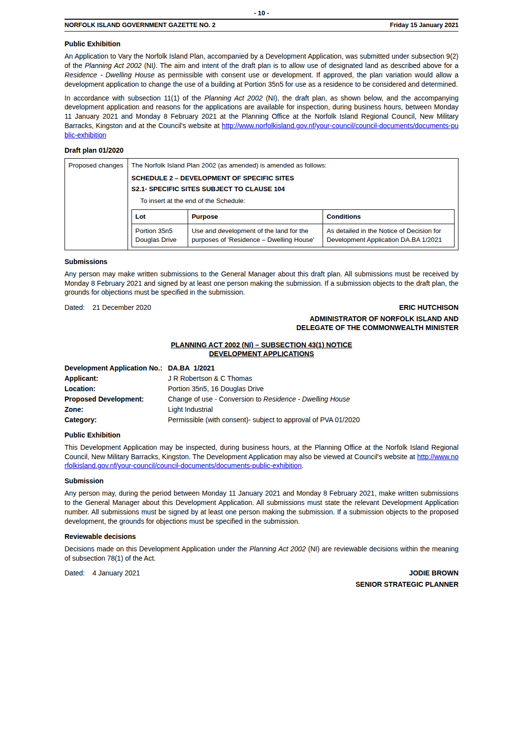- 10 -
NORFOLK ISLAND GOVERNMENT GAZETTE NO. 2 Friday 15 January 2021
Public Exhibition
An Application to Vary the Norfolk Island Plan, accompanied by a Development Application, was submitted under subsection 9(2) of the Planning Act 2002 (NI). The aim and intent of the draft plan is to allow use of designated land as described above for a Residence - Dwelling House as permissible with consent use or development. If approved, the plan variation would allow a development application to change the use of a building at Portion 35n5 for use as a residence to be considered and determined.
In accordance with subsection 11(1) of the Planning Act 2002 (NI), the draft plan, as shown below, and the accompanying development application and reasons for the applications are available for inspection, during business hours, between Monday 11 January 2021 and Monday 8 February 2021 at the Planning Office at the Norfolk Island Regional Council, New Military Barracks, Kingston and at the Council's website at http://www.norfolkisland.gov.nf/your-council/council-documents/documents-public-exhibition
Draft plan 01/2020
| Proposed changes | The Norfolk Island Plan 2002 (as amended) is amended as follows: SCHEDULE 2 – DEVELOPMENT OF SPECIFIC SITES S2.1- SPECIFIC SITES SUBJECT TO CLAUSE 104 To insert at the end of the Schedule: / Lot / Purpose / Conditions / / --- / --- / --- / / Portion 35n5 Douglas Drive / Use and development of the land for the purposes of 'Residence – Dwelling House' / As detailed in the Notice of Decision for Development Application DA.BA 1/2021 / |
Submissions
Any person may make written submissions to the General Manager about this draft plan. All submissions must be received by Monday 8 February 2021 and signed by at least one person making the submission. If a submission objects to the draft plan, the grounds for objections must be specified in the submission.
Dated: 21 December 2020 ERIC HUTCHISON
ADMINISTRATOR OF NORFOLK ISLAND AND
DELEGATE OF THE COMMONWEALTH MINISTER
PLANNING ACT 2002 (NI) – SUBSECTION 43(1) NOTICE DEVELOPMENT APPLICATIONS
Development Application No.:
DA.BA 1/2021
Applicant:
J R Robertson & C Thomas
Location:
Portion 35n5, 16 Douglas Drive
Proposed Development:
Change of use - Conversion to Residence - Dwelling House
Zone:
Light Industrial
Category:
Permissible (with consent)- subject to approval of PVA 01/2020
Public Exhibition
This Development Application may be inspected, during business hours, at the Planning Office at the Norfolk Island Regional Council, New Military Barracks, Kingston. The Development Application may also be viewed at Council's website at http://www.norfolkisland.gov.nf/your-council/council-documents/documents-public-exhibition.
Submission
Any person may, during the period between Monday 11 January 2021 and Monday 8 February 2021, make written submissions to the General Manager about this Development Application. All submissions must state the relevant Development Application number. All submissions must be signed by at least one person making the submission. If a submission objects to the proposed development, the grounds for objections must be specified in the submission.
Reviewable decisions
Decisions made on this Development Application under the Planning Act 2002 (NI) are reviewable decisions within the meaning of subsection 78(1) of the Act.
Dated: 4 January 2021 JODIE BROWN
SENIOR STRATEGIC PLANNER